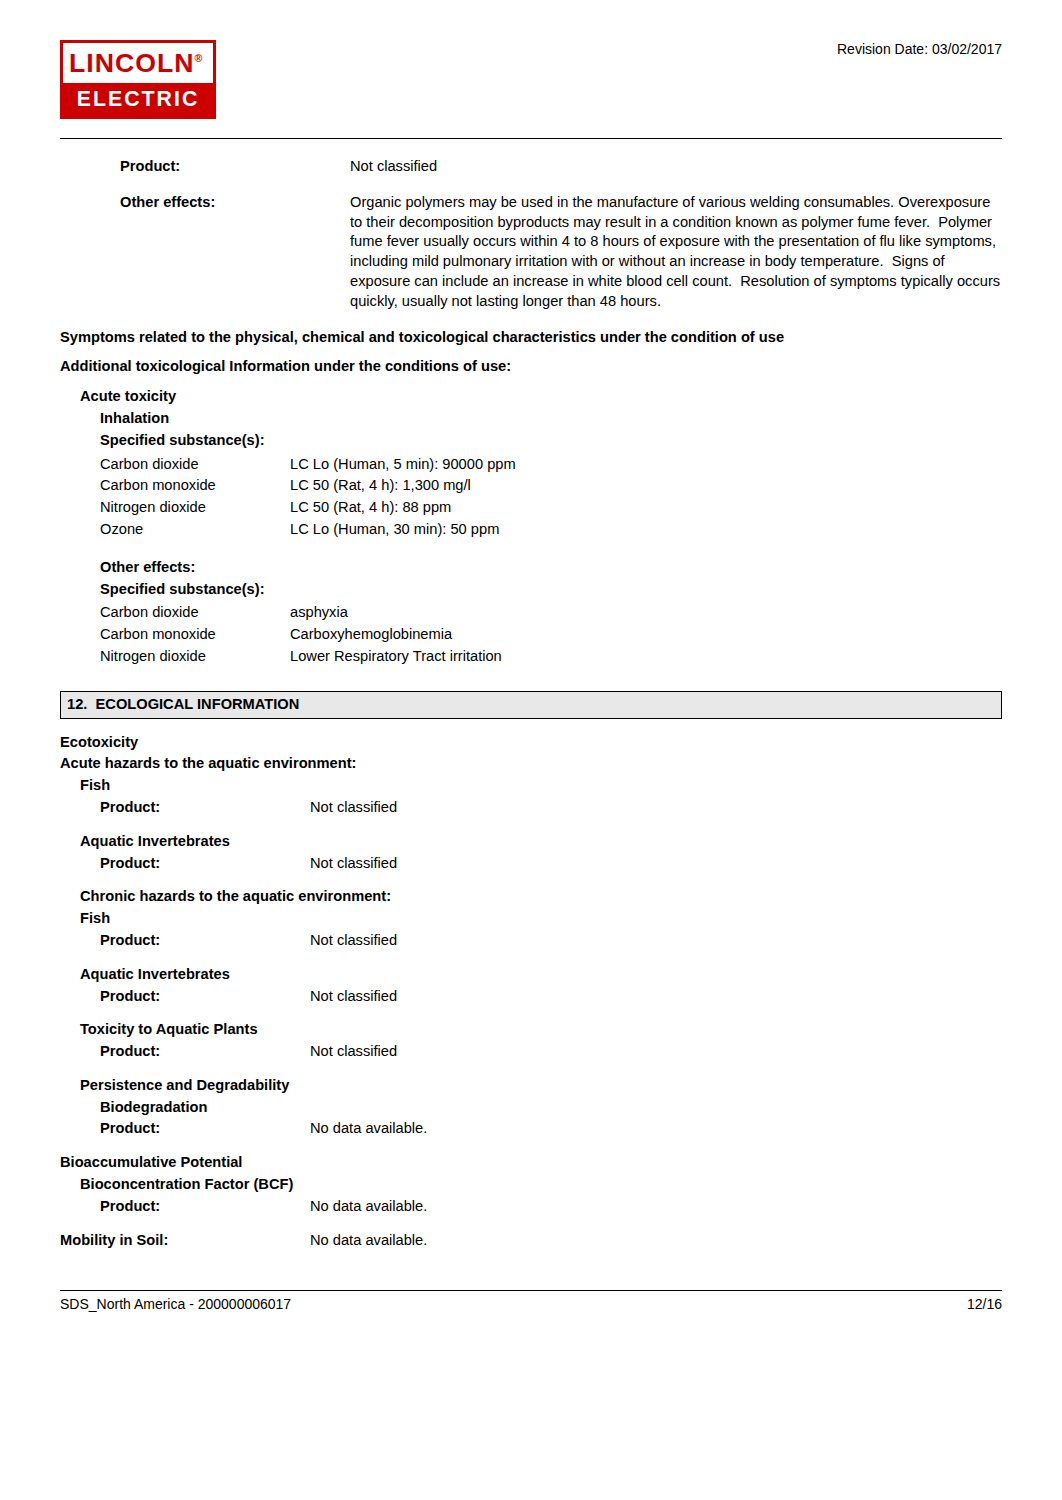LINCOLN®
ELECTRIC
Revision Date: 03/02/2017
Product:
Not classified
Other effects:
Organic polymers may be used in the manufacture of various welding consumables. Overexposure to their decomposition byproducts may result in a condition known as polymer fume fever. Polymer fume fever usually occurs within 4 to 8 hours of exposure with the presentation of flu like symptoms, including mild pulmonary irritation with or without an increase in body temperature. Signs of exposure can include an increase in white blood cell count. Resolution of symptoms typically occurs quickly, usually not lasting longer than 48 hours.
Symptoms related to the physical, chemical and toxicological characteristics under the condition of use
Additional toxicological Information under the conditions of use:
Acute toxicity
Inhalation
Specified substance(s):
| Carbon dioxide | LC Lo (Human, 5 min): 90000 ppm |
| Carbon monoxide | LC 50 (Rat, 4 h): 1,300 mg/l |
| Nitrogen dioxide | LC 50 (Rat, 4 h): 88 ppm |
| Ozone | LC Lo (Human, 30 min): 50 ppm |
Other effects:
Specified substance(s):
| Carbon dioxide | asphyxia |
| Carbon monoxide | Carboxyhemoglobinemia |
| Nitrogen dioxide | Lower Respiratory Tract irritation |
12. ECOLOGICAL INFORMATION
Ecotoxicity
Acute hazards to the aquatic environment:
Fish
Product:
Not classified
Aquatic Invertebrates
Product:
Not classified
Chronic hazards to the aquatic environment:
Fish
Product:
Not classified
Aquatic Invertebrates
Product:
Not classified
Toxicity to Aquatic Plants
Product:
Not classified
Persistence and Degradability
Biodegradation
Product:
No data available.
Bioaccumulative Potential
Bioconcentration Factor (BCF)
Product:
No data available.
Mobility in Soil:
No data available.
SDS_North America - 200000006017
12/16